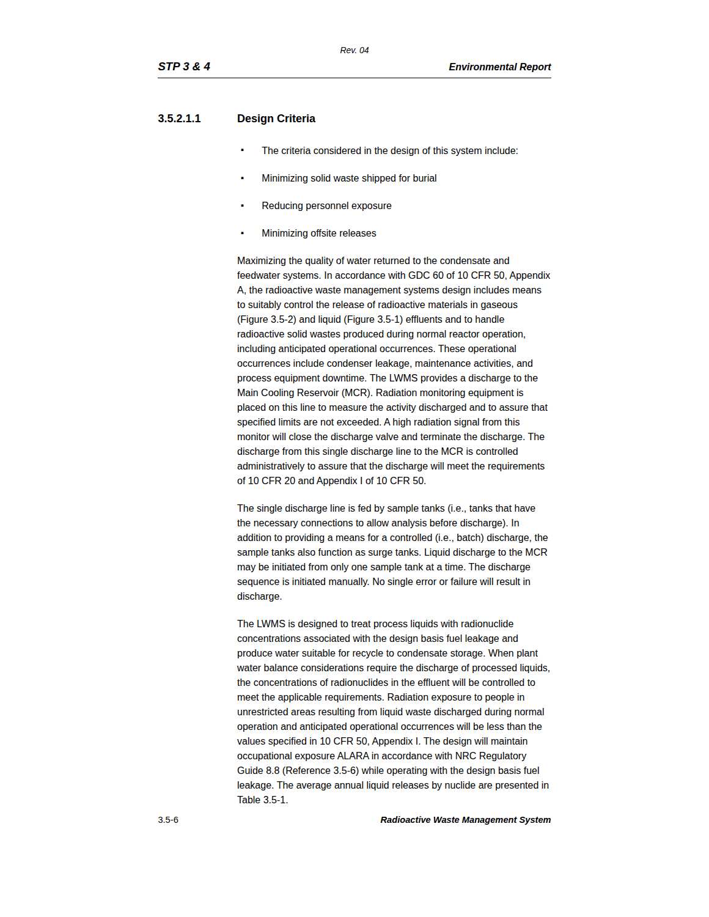Rev. 04
STP 3 & 4
Environmental Report
3.5.2.1.1 Design Criteria
The criteria considered in the design of this system include:
Minimizing solid waste shipped for burial
Reducing personnel exposure
Minimizing offsite releases
Maximizing the quality of water returned to the condensate and feedwater systems. In accordance with GDC 60 of 10 CFR 50, Appendix A, the radioactive waste management systems design includes means to suitably control the release of radioactive materials in gaseous (Figure 3.5-2) and liquid (Figure 3.5-1) effluents and to handle radioactive solid wastes produced during normal reactor operation, including anticipated operational occurrences. These operational occurrences include condenser leakage, maintenance activities, and process equipment downtime. The LWMS provides a discharge to the Main Cooling Reservoir (MCR). Radiation monitoring equipment is placed on this line to measure the activity discharged and to assure that specified limits are not exceeded. A high radiation signal from this monitor will close the discharge valve and terminate the discharge. The discharge from this single discharge line to the MCR is controlled administratively to assure that the discharge will meet the requirements of 10 CFR 20 and Appendix I of 10 CFR 50.
The single discharge line is fed by sample tanks (i.e., tanks that have the necessary connections to allow analysis before discharge). In addition to providing a means for a controlled (i.e., batch) discharge, the sample tanks also function as surge tanks. Liquid discharge to the MCR may be initiated from only one sample tank at a time. The discharge sequence is initiated manually. No single error or failure will result in discharge.
The LWMS is designed to treat process liquids with radionuclide concentrations associated with the design basis fuel leakage and produce water suitable for recycle to condensate storage. When plant water balance considerations require the discharge of processed liquids, the concentrations of radionuclides in the effluent will be controlled to meet the applicable requirements. Radiation exposure to people in unrestricted areas resulting from liquid waste discharged during normal operation and anticipated operational occurrences will be less than the values specified in 10 CFR 50, Appendix I. The design will maintain occupational exposure ALARA in accordance with NRC Regulatory Guide 8.8 (Reference 3.5-6) while operating with the design basis fuel leakage. The average annual liquid releases by nuclide are presented in Table 3.5-1.
3.5-6
Radioactive Waste Management System